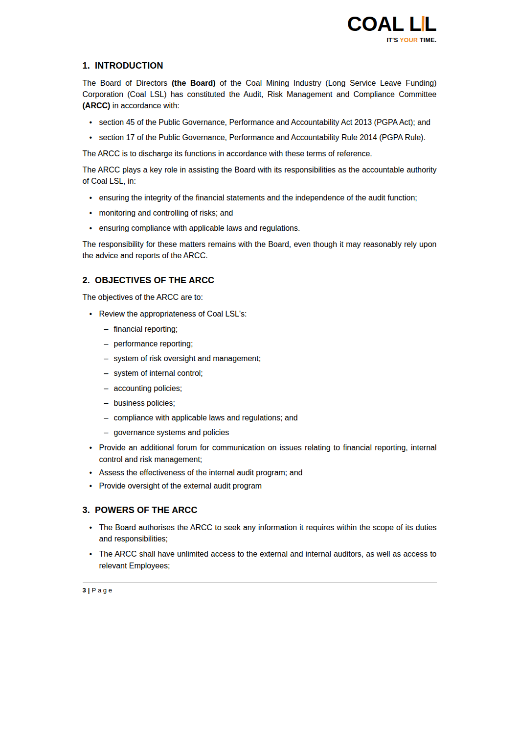COAL L\L
IT'S YOUR TIME.
1. INTRODUCTION
The Board of Directors (the Board) of the Coal Mining Industry (Long Service Leave Funding) Corporation (Coal LSL) has constituted the Audit, Risk Management and Compliance Committee (ARCC) in accordance with:
section 45 of the Public Governance, Performance and Accountability Act 2013 (PGPA Act); and
section 17 of the Public Governance, Performance and Accountability Rule 2014 (PGPA Rule).
The ARCC is to discharge its functions in accordance with these terms of reference.
The ARCC plays a key role in assisting the Board with its responsibilities as the accountable authority of Coal LSL, in:
ensuring the integrity of the financial statements and the independence of the audit function;
monitoring and controlling of risks; and
ensuring compliance with applicable laws and regulations.
The responsibility for these matters remains with the Board, even though it may reasonably rely upon the advice and reports of the ARCC.
2. OBJECTIVES OF THE ARCC
The objectives of the ARCC are to:
Review the appropriateness of Coal LSL's:
financial reporting;
performance reporting;
system of risk oversight and management;
system of internal control;
accounting policies;
business policies;
compliance with applicable laws and regulations; and
governance systems and policies
Provide an additional forum for communication on issues relating to financial reporting, internal control and risk management;
Assess the effectiveness of the internal audit program; and
Provide oversight of the external audit program
3. POWERS OF THE ARCC
The Board authorises the ARCC to seek any information it requires within the scope of its duties and responsibilities;
The ARCC shall have unlimited access to the external and internal auditors, as well as access to relevant Employees;
3|Page